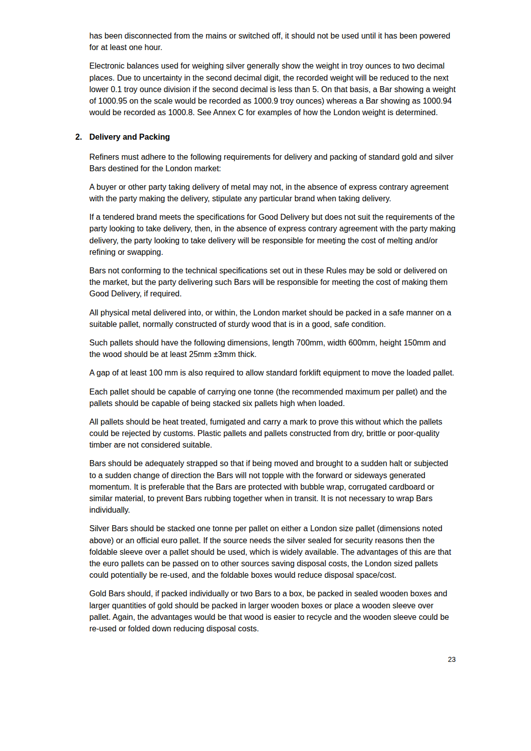has been disconnected from the mains or switched off, it should not be used until it has been powered for at least one hour.
Electronic balances used for weighing silver generally show the weight in troy ounces to two decimal places. Due to uncertainty in the second decimal digit, the recorded weight will be reduced to the next lower 0.1 troy ounce division if the second decimal is less than 5. On that basis, a Bar showing a weight of 1000.95 on the scale would be recorded as 1000.9 troy ounces) whereas a Bar showing as 1000.94 would be recorded as 1000.8. See Annex C for examples of how the London weight is determined.
2. Delivery and Packing
Refiners must adhere to the following requirements for delivery and packing of standard gold and silver Bars destined for the London market:
A buyer or other party taking delivery of metal may not, in the absence of express contrary agreement with the party making the delivery, stipulate any particular brand when taking delivery.
If a tendered brand meets the specifications for Good Delivery but does not suit the requirements of the party looking to take delivery, then, in the absence of express contrary agreement with the party making delivery, the party looking to take delivery will be responsible for meeting the cost of melting and/or refining or swapping.
Bars not conforming to the technical specifications set out in these Rules may be sold or delivered on the market, but the party delivering such Bars will be responsible for meeting the cost of making them Good Delivery, if required.
All physical metal delivered into, or within, the London market should be packed in a safe manner on a suitable pallet, normally constructed of sturdy wood that is in a good, safe condition.
Such pallets should have the following dimensions, length 700mm, width 600mm, height 150mm and the wood should be at least 25mm ±3mm thick.
A gap of at least 100 mm is also required to allow standard forklift equipment to move the loaded pallet.
Each pallet should be capable of carrying one tonne (the recommended maximum per pallet) and the pallets should be capable of being stacked six pallets high when loaded.
All pallets should be heat treated, fumigated and carry a mark to prove this without which the pallets could be rejected by customs. Plastic pallets and pallets constructed from dry, brittle or poor-quality timber are not considered suitable.
Bars should be adequately strapped so that if being moved and brought to a sudden halt or subjected to a sudden change of direction the Bars will not topple with the forward or sideways generated momentum. It is preferable that the Bars are protected with bubble wrap, corrugated cardboard or similar material, to prevent Bars rubbing together when in transit. It is not necessary to wrap Bars individually.
Silver Bars should be stacked one tonne per pallet on either a London size pallet (dimensions noted above) or an official euro pallet. If the source needs the silver sealed for security reasons then the foldable sleeve over a pallet should be used, which is widely available. The advantages of this are that the euro pallets can be passed on to other sources saving disposal costs, the London sized pallets could potentially be re-used, and the foldable boxes would reduce disposal space/cost.
Gold Bars should, if packed individually or two Bars to a box, be packed in sealed wooden boxes and larger quantities of gold should be packed in larger wooden boxes or place a wooden sleeve over pallet. Again, the advantages would be that wood is easier to recycle and the wooden sleeve could be re-used or folded down reducing disposal costs.
23